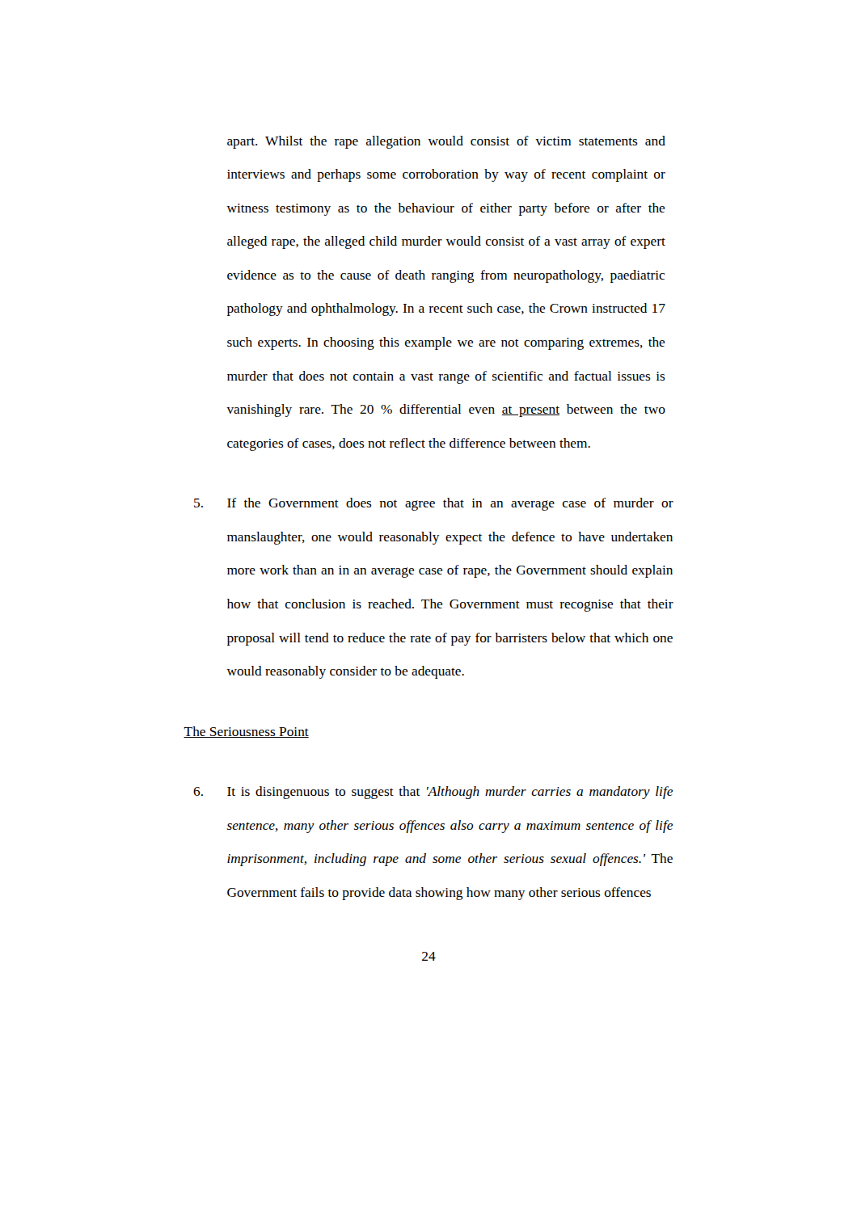apart. Whilst the rape allegation would consist of victim statements and interviews and perhaps some corroboration by way of recent complaint or witness testimony as to the behaviour of either party before or after the alleged rape, the alleged child murder would consist of a vast array of expert evidence as to the cause of death ranging from neuropathology, paediatric pathology and ophthalmology. In a recent such case, the Crown instructed 17 such experts. In choosing this example we are not comparing extremes, the murder that does not contain a vast range of scientific and factual issues is vanishingly rare. The 20 % differential even at present between the two categories of cases, does not reflect the difference between them.
If the Government does not agree that in an average case of murder or manslaughter, one would reasonably expect the defence to have undertaken more work than an in an average case of rape, the Government should explain how that conclusion is reached. The Government must recognise that their proposal will tend to reduce the rate of pay for barristers below that which one would reasonably consider to be adequate.
The Seriousness Point
It is disingenuous to suggest that 'Although murder carries a mandatory life sentence, many other serious offences also carry a maximum sentence of life imprisonment, including rape and some other serious sexual offences.' The Government fails to provide data showing how many other serious offences
24